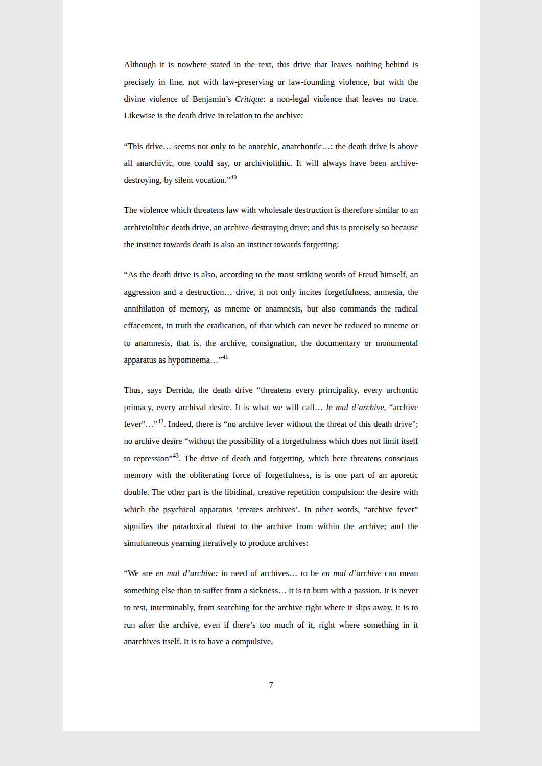Although it is nowhere stated in the text, this drive that leaves nothing behind is precisely in line, not with law-preserving or law-founding violence, but with the divine violence of Benjamin’s Critique: a non-legal violence that leaves no trace. Likewise is the death drive in relation to the archive:
“This drive… seems not only to be anarchic, anarchontic…: the death drive is above all anarchivic, one could say, or archiviolithic. It will always have been archive-destroying, by silent vocation.”40
The violence which threatens law with wholesale destruction is therefore similar to an archiviolithic death drive, an archive-destroying drive; and this is precisely so because the instinct towards death is also an instinct towards forgetting:
“As the death drive is also, according to the most striking words of Freud himself, an aggression and a destruction… drive, it not only incites forgetfulness, amnesia, the annihilation of memory, as mneme or anamnesis, but also commands the radical effacement, in truth the eradication, of that which can never be reduced to mneme or to anamnesis, that is, the archive, consignation, the documentary or monumental apparatus as hypomnema…”41
Thus, says Derrida, the death drive “threatens every principality, every archontic primacy, every archival desire. It is what we will call… le mal d’archive, “archive fever”…”42. Indeed, there is “no archive fever without the threat of this death drive”; no archive desire “without the possibility of a forgetfulness which does not limit itself to repression”43. The drive of death and forgetting, which here threatens conscious memory with the obliterating force of forgetfulness, is is one part of an aporetic double. The other part is the libidinal, creative repetition compulsion: the desire with which the psychical apparatus ‘creates archives’. In other words, “archive fever” signifies the paradoxical threat to the archive from within the archive; and the simultaneous yearning iteratively to produce archives:
“We are en mal d’archive: in need of archives… to be en mal d’archive can mean something else than to suffer from a sickness… it is to burn with a passion. It is never to rest, interminably, from searching for the archive right where it slips away. It is to run after the archive, even if there’s too much of it, right where something in it anarchives itself. It is to have a compulsive,
7